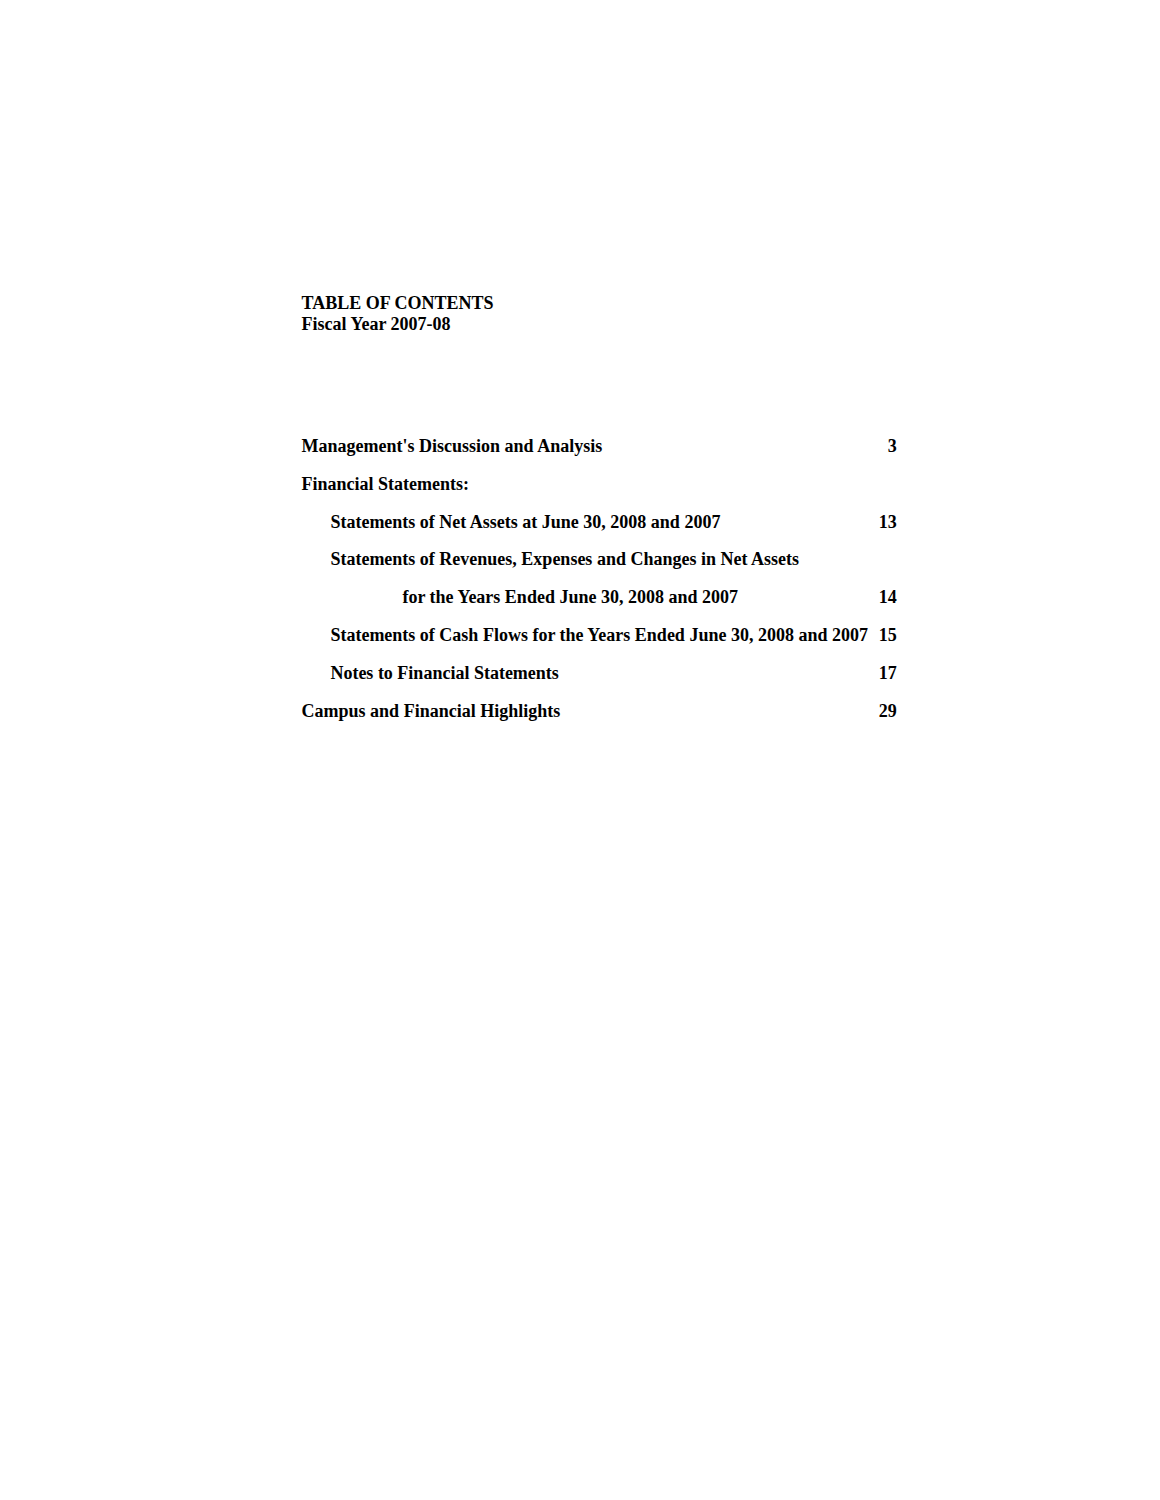TABLE OF CONTENTS
Fiscal Year 2007-08
| Management's Discussion and Analysis | 3 |
| Financial Statements: | |
| Statements of Net Assets at June 30, 2008 and 2007 | 13 |
| Statements of Revenues, Expenses and Changes in Net Assets | |
| for the Years Ended June 30, 2008 and 2007 | 14 |
| Statements of Cash Flows for the Years Ended June 30, 2008 and 2007 | 15 |
| Notes to Financial Statements | 17 |
| Campus and Financial Highlights | 29 |